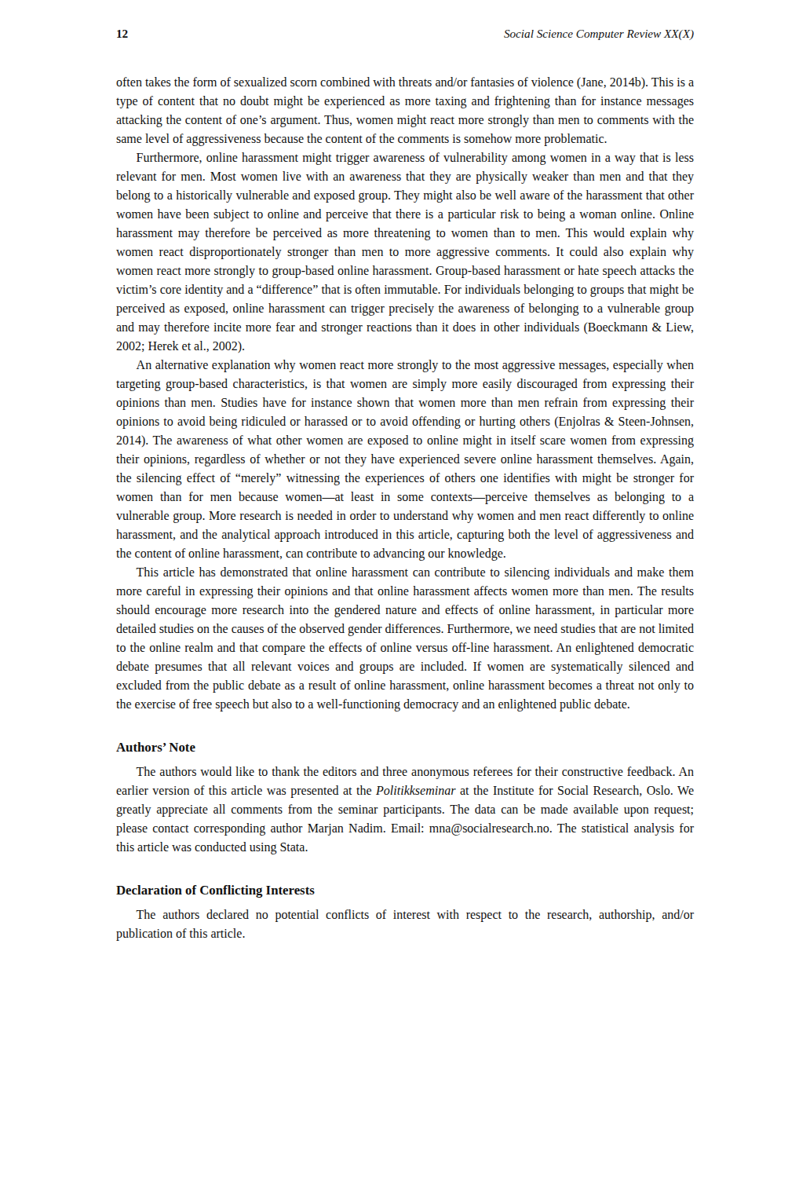12 Social Science Computer Review XX(X)
often takes the form of sexualized scorn combined with threats and/or fantasies of violence (Jane, 2014b). This is a type of content that no doubt might be experienced as more taxing and frightening than for instance messages attacking the content of one’s argument. Thus, women might react more strongly than men to comments with the same level of aggressiveness because the content of the comments is somehow more problematic.
Furthermore, online harassment might trigger awareness of vulnerability among women in a way that is less relevant for men. Most women live with an awareness that they are physically weaker than men and that they belong to a historically vulnerable and exposed group. They might also be well aware of the harassment that other women have been subject to online and perceive that there is a particular risk to being a woman online. Online harassment may therefore be perceived as more threatening to women than to men. This would explain why women react disproportionately stronger than men to more aggressive comments. It could also explain why women react more strongly to group-based online harassment. Group-based harassment or hate speech attacks the victim’s core identity and a “difference” that is often immutable. For individuals belonging to groups that might be perceived as exposed, online harassment can trigger precisely the awareness of belonging to a vulnerable group and may therefore incite more fear and stronger reactions than it does in other individuals (Boeckmann & Liew, 2002; Herek et al., 2002).
An alternative explanation why women react more strongly to the most aggressive messages, especially when targeting group-based characteristics, is that women are simply more easily discouraged from expressing their opinions than men. Studies have for instance shown that women more than men refrain from expressing their opinions to avoid being ridiculed or harassed or to avoid offending or hurting others (Enjolras & Steen-Johnsen, 2014). The awareness of what other women are exposed to online might in itself scare women from expressing their opinions, regardless of whether or not they have experienced severe online harassment themselves. Again, the silencing effect of “merely” witnessing the experiences of others one identifies with might be stronger for women than for men because women—at least in some contexts—perceive themselves as belonging to a vulnerable group. More research is needed in order to understand why women and men react differently to online harassment, and the analytical approach introduced in this article, capturing both the level of aggressiveness and the content of online harassment, can contribute to advancing our knowledge.
This article has demonstrated that online harassment can contribute to silencing individuals and make them more careful in expressing their opinions and that online harassment affects women more than men. The results should encourage more research into the gendered nature and effects of online harassment, in particular more detailed studies on the causes of the observed gender differences. Furthermore, we need studies that are not limited to the online realm and that compare the effects of online versus off-line harassment. An enlightened democratic debate presumes that all relevant voices and groups are included. If women are systematically silenced and excluded from the public debate as a result of online harassment, online harassment becomes a threat not only to the exercise of free speech but also to a well-functioning democracy and an enlightened public debate.
Authors’ Note
The authors would like to thank the editors and three anonymous referees for their constructive feedback. An earlier version of this article was presented at the Politikkseminar at the Institute for Social Research, Oslo. We greatly appreciate all comments from the seminar participants. The data can be made available upon request; please contact corresponding author Marjan Nadim. Email: mna@socialresearch.no. The statistical analysis for this article was conducted using Stata.
Declaration of Conflicting Interests
The authors declared no potential conflicts of interest with respect to the research, authorship, and/or publication of this article.